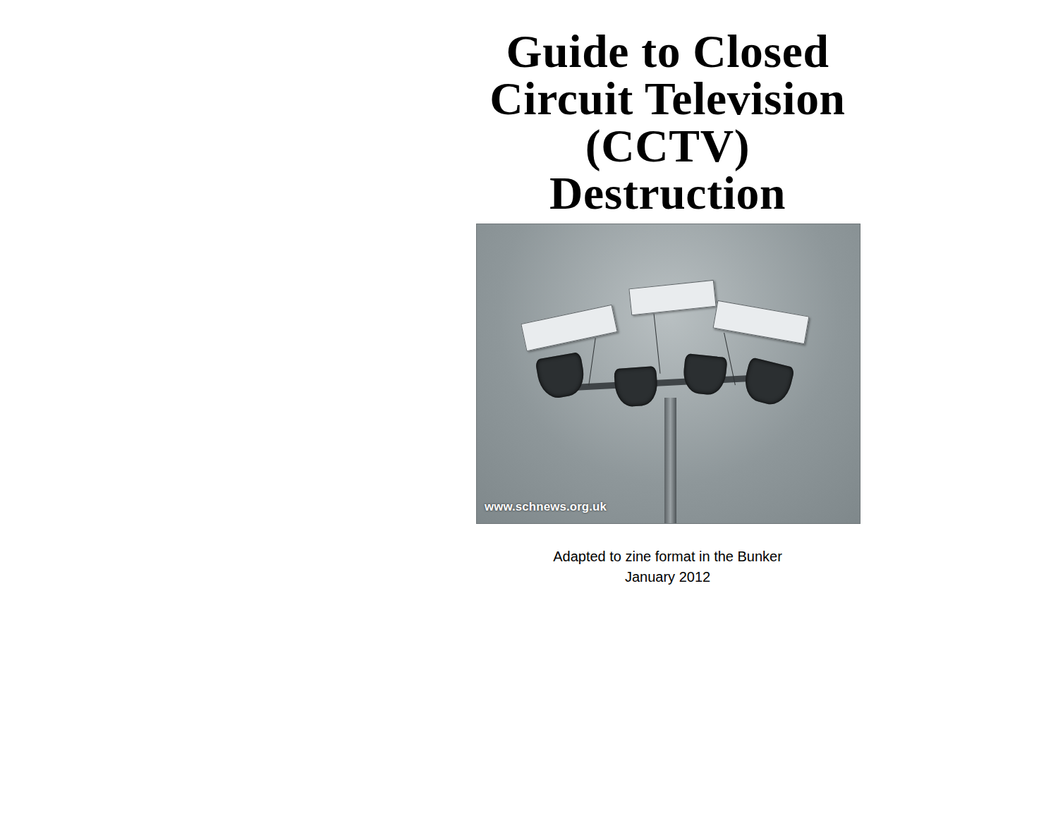Guide to Closed Circuit Television (CCTV) Destruction
www.schnews.org.uk
Adapted to zine format in the Bunker
January 2012